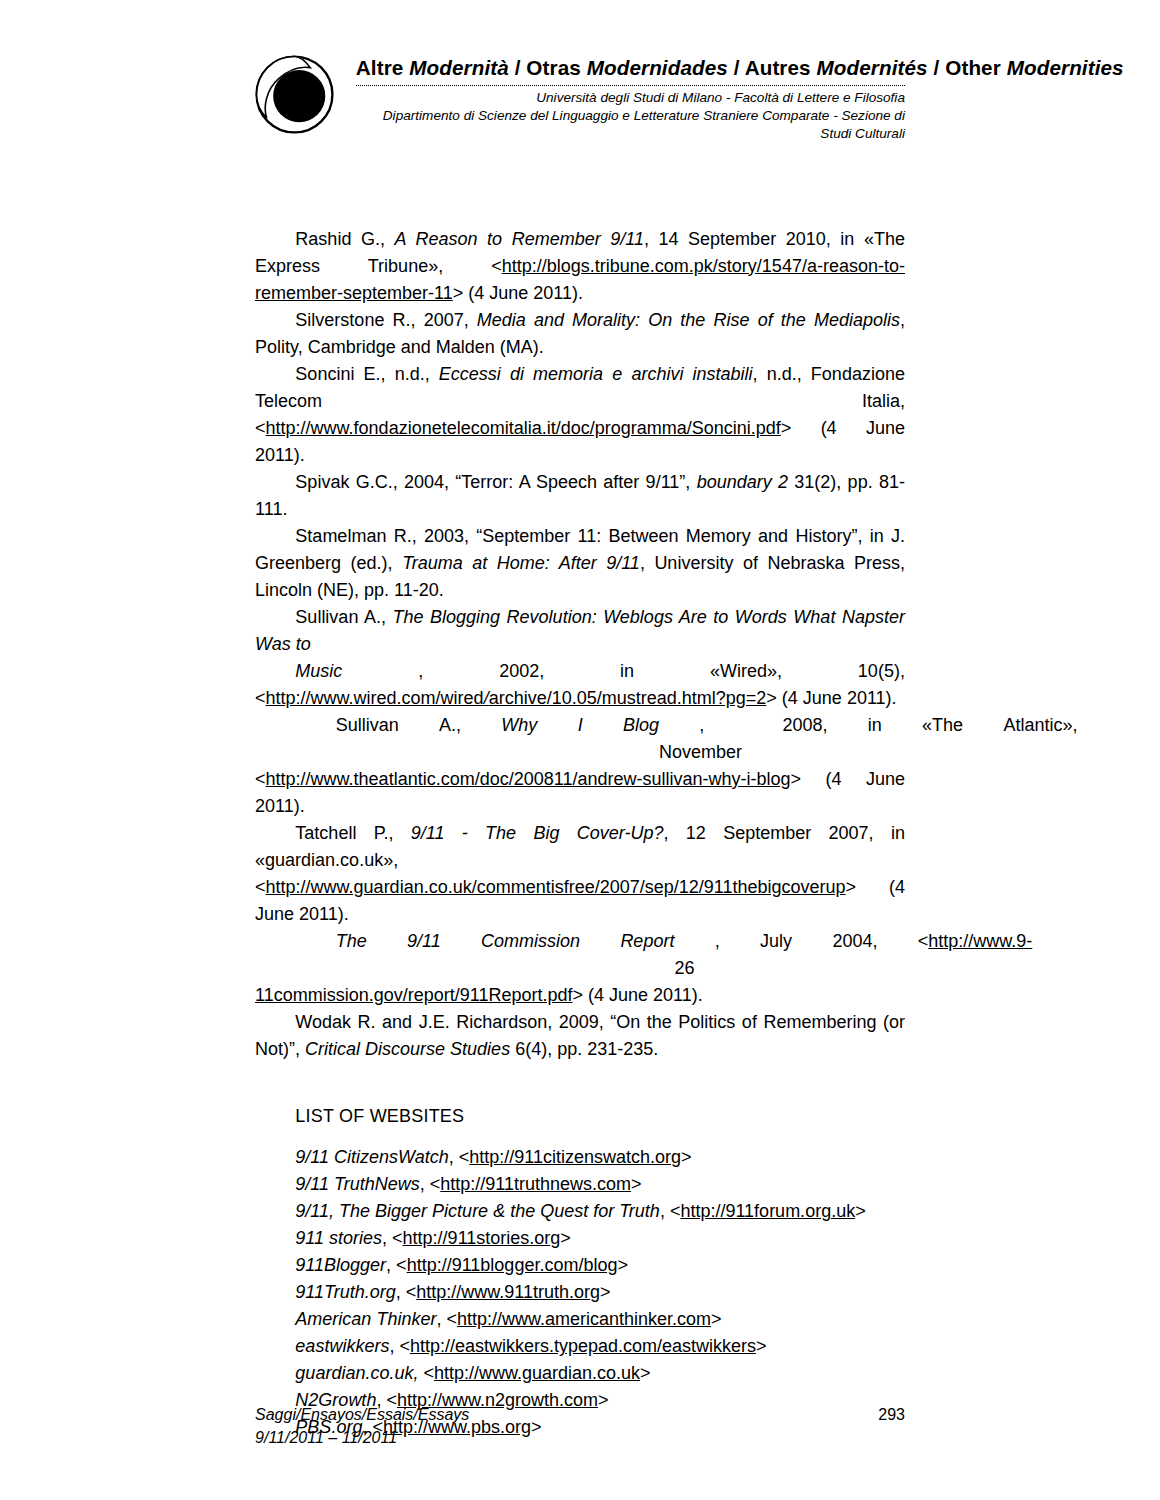Altre Modernità / Otras Modernidades / Autres Modernités / Other Modernities
Università degli Studi di Milano - Facoltà di Lettere e Filosofia
Dipartimento di Scienze del Linguaggio e Letterature Straniere Comparate - Sezione di Studi Culturali
Rashid G., A Reason to Remember 9/11, 14 September 2010, in «The Express Tribune», <http://blogs.tribune.com.pk/story/1547/a-reason-to-remember-september-11> (4 June 2011).
Silverstone R., 2007, Media and Morality: On the Rise of the Mediapolis, Polity, Cambridge and Malden (MA).
Soncini E., n.d., Eccessi di memoria e archivi instabili, n.d., Fondazione Telecom Italia, <http://www.fondazionetelecomitalia.it/doc/programma/Soncini.pdf> (4 June 2011).
Spivak G.C., 2004, “Terror: A Speech after 9/11”, boundary 2 31(2), pp. 81-111.
Stamelman R., 2003, “September 11: Between Memory and History”, in J. Greenberg (ed.), Trauma at Home: After 9/11, University of Nebraska Press, Lincoln (NE), pp. 11-20.
Sullivan A., The Blogging Revolution: Weblogs Are to Words What Napster Was to
Music,2002, in«Wired», 10(5),
<http://www.wired.com/wired/archive/10.05/mustread.html?pg=2> (4 June 2011).
Sullivan A., Why IBlog, November 2008, in«The Atlantic»,
<http://www.theatlantic.com/doc/200811/andrew-sullivan-why-i-blog> (4 June 2011).
Tatchell P., 9/11 - The Big Cover-Up?, 12 September 2007, in «guardian.co.uk», <http://www.guardian.co.uk/commentisfree/2007/sep/12/911thebigcoverup> (4 June 2011).
The 9/11 Commission Report, 26 July 2004,<http://www.9-
11commission.gov/report/911Report.pdf> (4 June 2011).
Wodak R. and J.E. Richardson, 2009, “On the Politics of Remembering (or Not)”, Critical Discourse Studies 6(4), pp. 231-235.
LIST OF WEBSITES
9/11 CitizensWatch, <http://911citizenswatch.org>
9/11 TruthNews, <http://911truthnews.com>
9/11, The Bigger Picture & the Quest for Truth, <http://911forum.org.uk>
911 stories, <http://911stories.org>
911Blogger, <http://911blogger.com/blog>
911Truth.org, <http://www.911truth.org>
American Thinker, <http://www.americanthinker.com>
eastwikkers, <http://eastwikkers.typepad.com/eastwikkers>
guardian.co.uk, <http://www.guardian.co.uk>
N2Growth, <http://www.n2growth.com>
PBS.org, <http://www.pbs.org>
Saggi/Ensayos/Essais/Essays
293
9/11/2011 – 11/2011